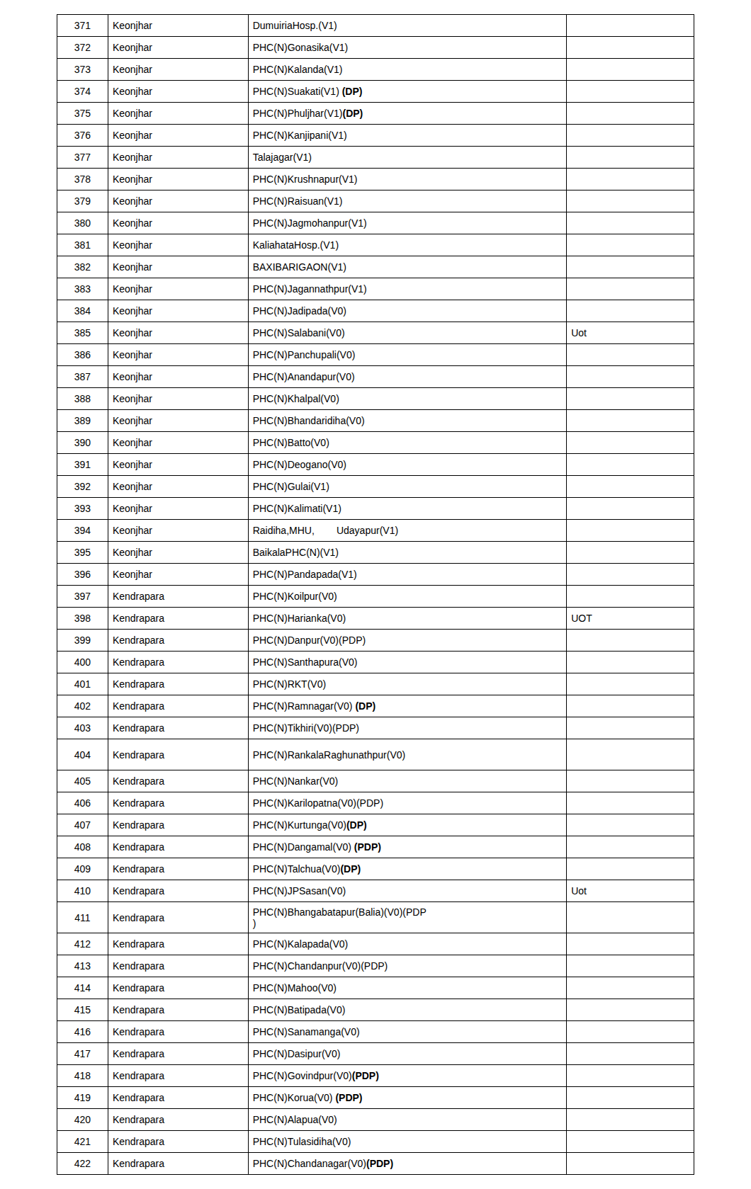| 371 | Keonjhar | DumuiriaHosp.(V1) | |
| 372 | Keonjhar | PHC(N)Gonasika(V1) | |
| 373 | Keonjhar | PHC(N)Kalanda(V1) | |
| 374 | Keonjhar | PHC(N)Suakati(V1) (DP) | |
| 375 | Keonjhar | PHC(N)Phuljhar(V1) (DP) | |
| 376 | Keonjhar | PHC(N)Kanjipani(V1) | |
| 377 | Keonjhar | Talajagar(V1) | |
| 378 | Keonjhar | PHC(N)Krushnapur(V1) | |
| 379 | Keonjhar | PHC(N)Raisuan(V1) | |
| 380 | Keonjhar | PHC(N)Jagmohanpur(V1) | |
| 381 | Keonjhar | KaliahataHosp.(V1) | |
| 382 | Keonjhar | BAXIBARIGAON(V1) | |
| 383 | Keonjhar | PHC(N)Jagannathpur(V1) | |
| 384 | Keonjhar | PHC(N)Jadipada(V0) | |
| 385 | Keonjhar | PHC(N)Salabani(V0) | Uot |
| 386 | Keonjhar | PHC(N)Panchupali(V0) | |
| 387 | Keonjhar | PHC(N)Anandapur(V0) | |
| 388 | Keonjhar | PHC(N)Khalpal(V0) | |
| 389 | Keonjhar | PHC(N)Bhandaridiha(V0) | |
| 390 | Keonjhar | PHC(N)Batto(V0) | |
| 391 | Keonjhar | PHC(N)Deogano(V0) | |
| 392 | Keonjhar | PHC(N)Gulai(V1) | |
| 393 | Keonjhar | PHC(N)Kalimati(V1) | |
| 394 | Keonjhar | Raidiha,MHU, Udayapur(V1) | |
| 395 | Keonjhar | BaikalaPHC(N)(V1) | |
| 396 | Keonjhar | PHC(N)Pandapada(V1) | |
| 397 | Kendrapara | PHC(N)Koilpur(V0) | |
| 398 | Kendrapara | PHC(N)Harianka(V0) | UOT |
| 399 | Kendrapara | PHC(N)Danpur(V0)(PDP) | |
| 400 | Kendrapara | PHC(N)Santhapura(V0) | |
| 401 | Kendrapara | PHC(N)RKT(V0) | |
| 402 | Kendrapara | PHC(N)Ramnagar(V0) (DP) | |
| 403 | Kendrapara | PHC(N)Tikhiri(V0)(PDP) | |
| 404 | Kendrapara | PHC(N)RankalaRaghunathpur(V0) | |
| 405 | Kendrapara | PHC(N)Nankar(V0) | |
| 406 | Kendrapara | PHC(N)Karilopatna(V0)(PDP) | |
| 407 | Kendrapara | PHC(N)Kurtunga(V0) (DP) | |
| 408 | Kendrapara | PHC(N)Dangamal(V0) (PDP) | |
| 409 | Kendrapara | PHC(N)Talchua(V0) (DP) | |
| 410 | Kendrapara | PHC(N)JPSasan(V0) | Uot |
| 411 | Kendrapara | PHC(N)Bhangabatapur(Balia)(V0)(PDP ) | |
| 412 | Kendrapara | PHC(N)Kalapada(V0) | |
| 413 | Kendrapara | PHC(N)Chandanpur(V0)(PDP) | |
| 414 | Kendrapara | PHC(N)Mahoo(V0) | |
| 415 | Kendrapara | PHC(N)Batipada(V0) | |
| 416 | Kendrapara | PHC(N)Sanamanga(V0) | |
| 417 | Kendrapara | PHC(N)Dasipur(V0) | |
| 418 | Kendrapara | PHC(N)Govindpur(V0) (PDP) | |
| 419 | Kendrapara | PHC(N)Korua(V0) (PDP) | |
| 420 | Kendrapara | PHC(N)Alapua(V0) | |
| 421 | Kendrapara | PHC(N)Tulasidiha(V0) | |
| 422 | Kendrapara | PHC(N)Chandanagar(V0) (PDP) | |